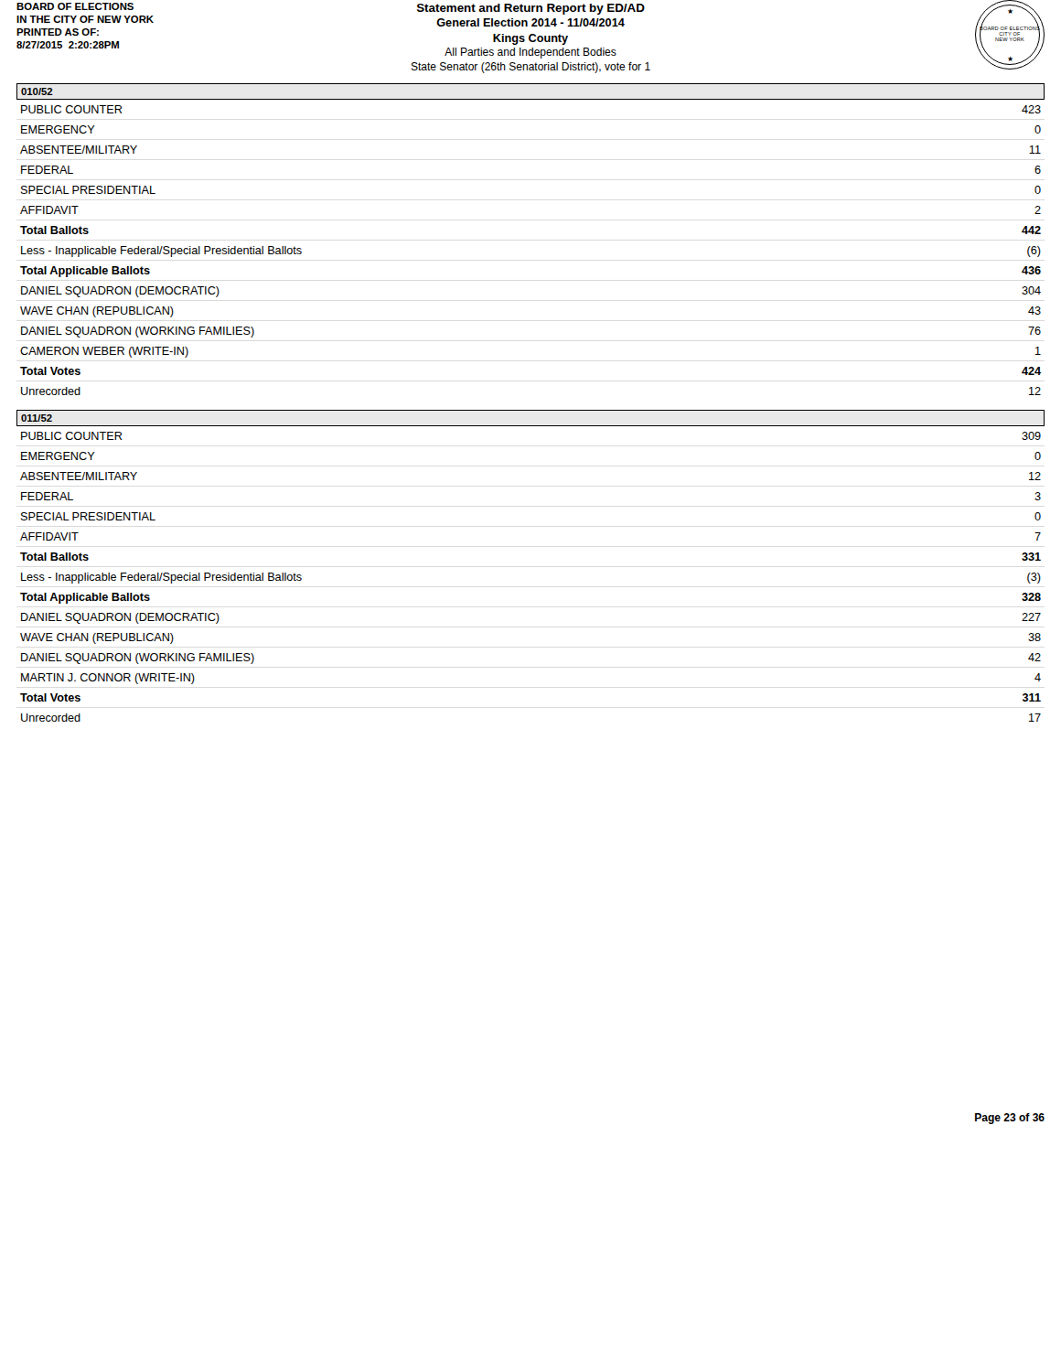BOARD OF ELECTIONS
IN THE CITY OF NEW YORK
PRINTED AS OF:
8/27/2015 2:20:28PM
Statement and Return Report by ED/AD
General Election 2014 - 11/04/2014
Kings County
All Parties and Independent Bodies
State Senator (26th Senatorial District), vote for 1
★ BOARD OF ELECTIONS
CITY OF
NEW YORK ★
010/52
| PUBLIC COUNTER | 423 |
| EMERGENCY | 0 |
| ABSENTEE/MILITARY | 11 |
| FEDERAL | 6 |
| SPECIAL PRESIDENTIAL | 0 |
| AFFIDAVIT | 2 |
| Total Ballots | 442 |
| Less - Inapplicable Federal/Special Presidential Ballots | (6) |
| Total Applicable Ballots | 436 |
| DANIEL SQUADRON (DEMOCRATIC) | 304 |
| WAVE CHAN (REPUBLICAN) | 43 |
| DANIEL SQUADRON (WORKING FAMILIES) | 76 |
| CAMERON WEBER (WRITE-IN) | 1 |
| Total Votes | 424 |
| Unrecorded | 12 |
011/52
| PUBLIC COUNTER | 309 |
| EMERGENCY | 0 |
| ABSENTEE/MILITARY | 12 |
| FEDERAL | 3 |
| SPECIAL PRESIDENTIAL | 0 |
| AFFIDAVIT | 7 |
| Total Ballots | 331 |
| Less - Inapplicable Federal/Special Presidential Ballots | (3) |
| Total Applicable Ballots | 328 |
| DANIEL SQUADRON (DEMOCRATIC) | 227 |
| WAVE CHAN (REPUBLICAN) | 38 |
| DANIEL SQUADRON (WORKING FAMILIES) | 42 |
| MARTIN J. CONNOR (WRITE-IN) | 4 |
| Total Votes | 311 |
| Unrecorded | 17 |
Page 23 of 36